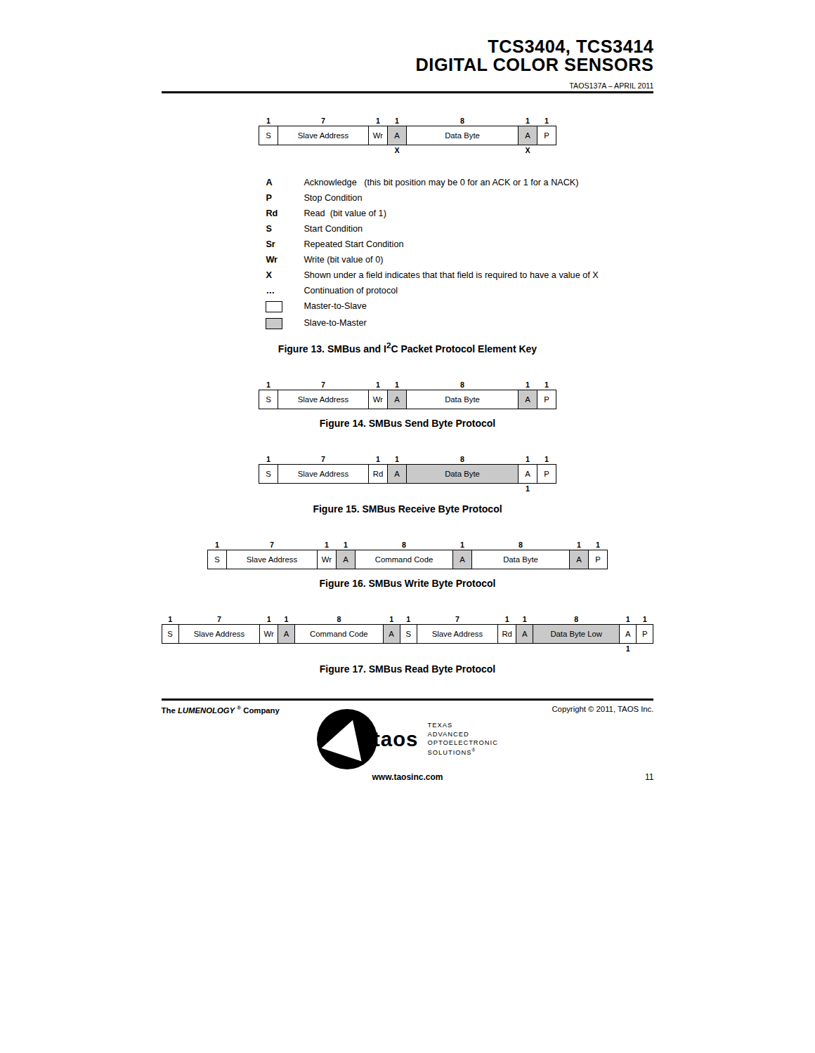TCS3404, TCS3414
DIGITAL COLOR SENSORS
TAOS137A – APRIL 2011
| 1 | 7 | 1 | 1 | 8 | 1 | 1 |
| S | Slave Address | Wr | A | Data Byte | A | P |
| | | | X | | X | |
| A | Acknowledge (this bit position may be 0 for an ACK or 1 for a NACK) |
| P | Stop Condition |
| Rd | Read (bit value of 1) |
| S | Start Condition |
| Sr | Repeated Start Condition |
| Wr | Write (bit value of 0) |
| X | Shown under a field indicates that that field is required to have a value of X |
| … | Continuation of protocol |
| | Master-to-Slave |
| | Slave-to-Master |
Figure 13. SMBus and I2C Packet Protocol Element Key
| 1 | 7 | 1 | 1 | 8 | 1 | 1 |
| S | Slave Address | Wr | A | Data Byte | A | P |
Figure 14. SMBus Send Byte Protocol
| 1 | 7 | 1 | 1 | 8 | 1 | 1 |
| S | Slave Address | Rd | A | Data Byte | A | P |
| | | | | | 1 | |
Figure 15. SMBus Receive Byte Protocol
| 1 | 7 | 1 | 1 | 8 | 1 | 8 | 1 | 1 |
| S | Slave Address | Wr | A | Command Code | A | Data Byte | A | P |
Figure 16. SMBus Write Byte Protocol
| 1 | 7 | 1 | 1 | 8 | 1 | 1 | 7 | 1 | 1 | 8 | 1 | 1 |
| S | Slave Address | Wr | A | Command Code | A | S | Slave Address | Rd | A | Data Byte Low | A | P |
| | | | | | | | | | | | 1 | |
Figure 17. SMBus Read Byte Protocol
The LUMENOLOGY ® Company
Copyright © 2011, TAOS Inc.
taos TEXAS
ADVANCED
OPTOELECTRONIC
SOLUTIONS®
www.taosinc.com
11